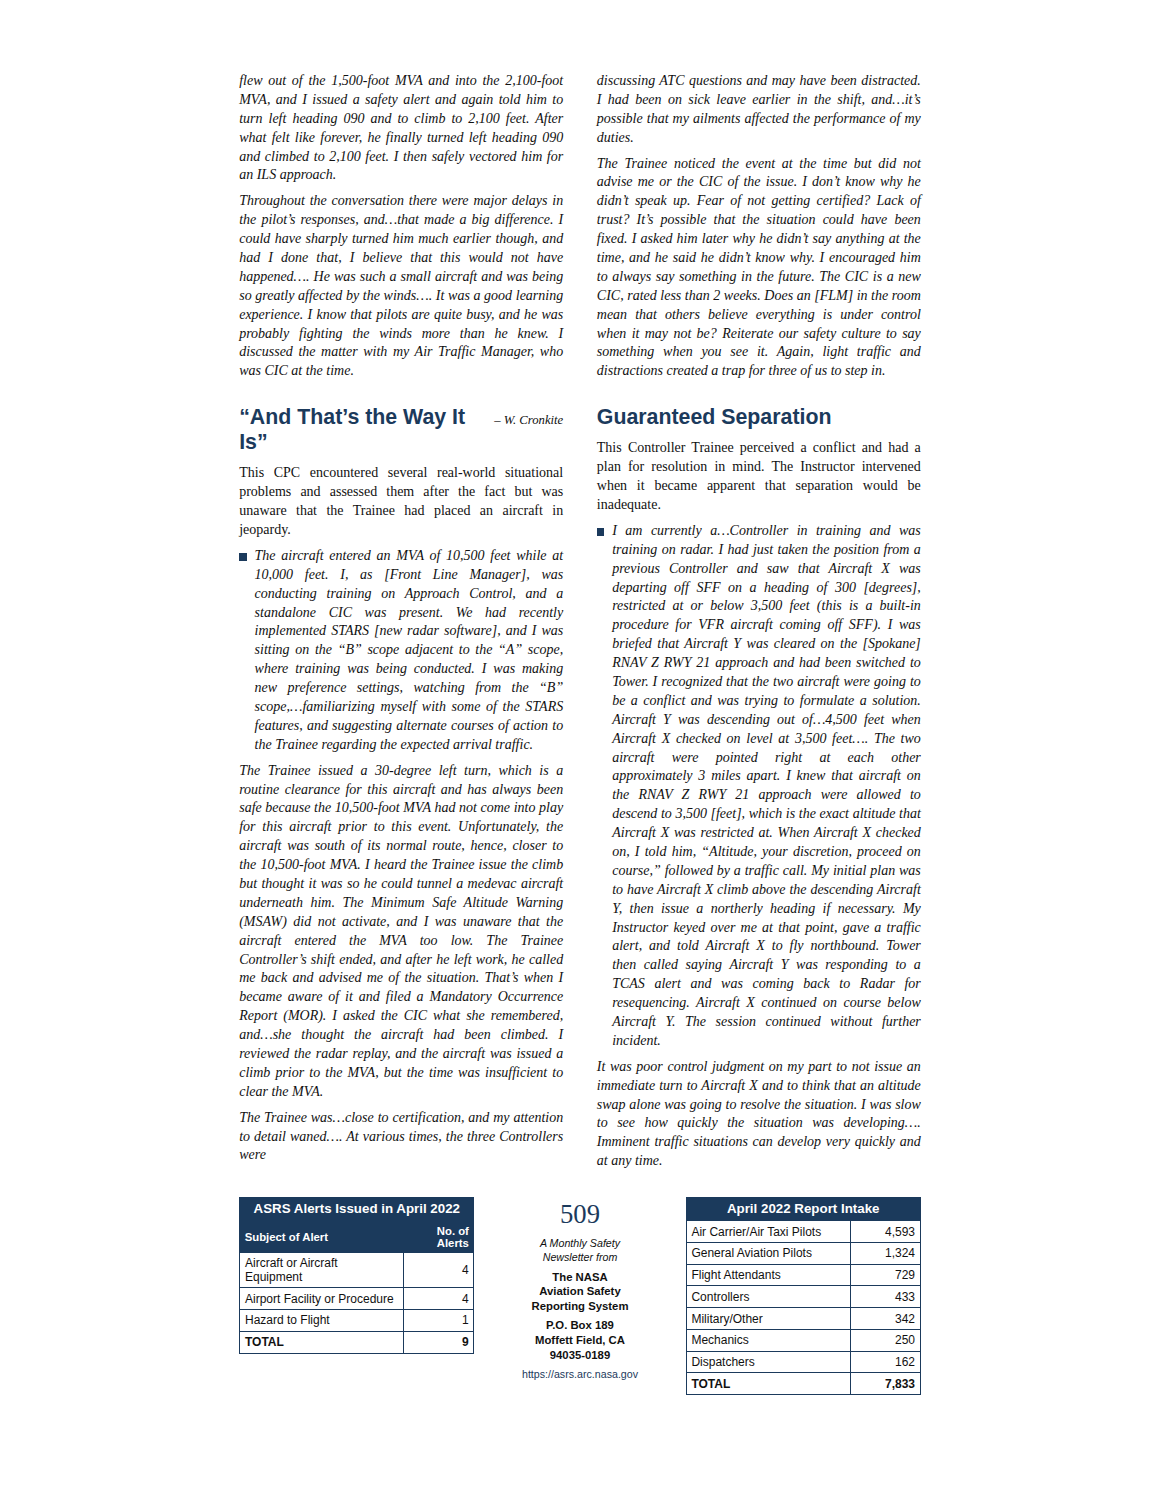flew out of the 1,500-foot MVA and into the 2,100-foot MVA, and I issued a safety alert and again told him to turn left heading 090 and to climb to 2,100 feet. After what felt like forever, he finally turned left heading 090 and climbed to 2,100 feet. I then safely vectored him for an ILS approach.
Throughout the conversation there were major delays in the pilot’s responses, and…that made a big difference. I could have sharply turned him much earlier though, and had I done that, I believe that this would not have happened…. He was such a small aircraft and was being so greatly affected by the winds…. It was a good learning experience. I know that pilots are quite busy, and he was probably fighting the winds more than he knew. I discussed the matter with my Air Traffic Manager, who was CIC at the time.
“And That’s the Way It Is”– W. Cronkite
This CPC encountered several real-world situational problems and assessed them after the fact but was unaware that the Trainee had placed an aircraft in jeopardy.
The aircraft entered an MVA of 10,500 feet while at 10,000 feet. I, as [Front Line Manager], was conducting training on Approach Control, and a standalone CIC was present. We had recently implemented STARS [new radar software], and I was sitting on the “B” scope adjacent to the “A” scope, where training was being conducted. I was making new preference settings, watching from the “B” scope,…familiarizing myself with some of the STARS features, and suggesting alternate courses of action to the Trainee regarding the expected arrival traffic.
The Trainee issued a 30-degree left turn, which is a routine clearance for this aircraft and has always been safe because the 10,500-foot MVA had not come into play for this aircraft prior to this event. Unfortunately, the aircraft was south of its normal route, hence, closer to the 10,500-foot MVA. I heard the Trainee issue the climb but thought it was so he could tunnel a medevac aircraft underneath him. The Minimum Safe Altitude Warning (MSAW) did not activate, and I was unaware that the aircraft entered the MVA too low. The Trainee Controller’s shift ended, and after he left work, he called me back and advised me of the situation. That’s when I became aware of it and filed a Mandatory Occurrence Report (MOR). I asked the CIC what she remembered, and…she thought the aircraft had been climbed. I reviewed the radar replay, and the aircraft was issued a climb prior to the MVA, but the time was insufficient to clear the MVA.
The Trainee was…close to certification, and my attention to detail waned…. At various times, the three Controllers were
discussing ATC questions and may have been distracted. I had been on sick leave earlier in the shift, and…it’s possible that my ailments affected the performance of my duties.
The Trainee noticed the event at the time but did not advise me or the CIC of the issue. I don’t know why he didn’t speak up. Fear of not getting certified? Lack of trust? It’s possible that the situation could have been fixed. I asked him later why he didn’t say anything at the time, and he said he didn’t know why. I encouraged him to always say something in the future. The CIC is a new CIC, rated less than 2 weeks. Does an [FLM] in the room mean that others believe everything is under control when it may not be? Reiterate our safety culture to say something when you see it. Again, light traffic and distractions created a trap for three of us to step in.
Guaranteed Separation
This Controller Trainee perceived a conflict and had a plan for resolution in mind. The Instructor intervened when it became apparent that separation would be inadequate.
I am currently a…Controller in training and was training on radar. I had just taken the position from a previous Controller and saw that Aircraft X was departing off SFF on a heading of 300 [degrees], restricted at or below 3,500 feet (this is a built-in procedure for VFR aircraft coming off SFF). I was briefed that Aircraft Y was cleared on the [Spokane] RNAV Z RWY 21 approach and had been switched to Tower. I recognized that the two aircraft were going to be a conflict and was trying to formulate a solution. Aircraft Y was descending out of…4,500 feet when Aircraft X checked on level at 3,500 feet…. The two aircraft were pointed right at each other approximately 3 miles apart. I knew that aircraft on the RNAV Z RWY 21 approach were allowed to descend to 3,500 [feet], which is the exact altitude that Aircraft X was restricted at. When Aircraft X checked on, I told him, “Altitude, your discretion, proceed on course,” followed by a traffic call. My initial plan was to have Aircraft X climb above the descending Aircraft Y, then issue a northerly heading if necessary. My Instructor keyed over me at that point, gave a traffic alert, and told Aircraft X to fly northbound. Tower then called saying Aircraft Y was responding to a TCAS alert and was coming back to Radar for resequencing. Aircraft X continued on course below Aircraft Y. The session continued without further incident.
It was poor control judgment on my part to not issue an immediate turn to Aircraft X and to think that an altitude swap alone was going to resolve the situation. I was slow to see how quickly the situation was developing…. Imminent traffic situations can develop very quickly and at any time.
ASRS Alerts Issued in April 2022
| Subject of Alert | No. of Alerts |
| --- | --- |
| Aircraft or Aircraft Equipment | 4 |
| Airport Facility or Procedure | 4 |
| Hazard to Flight | 1 |
| TOTAL | 9 |
509
A Monthly Safety
Newsletter from
The NASA
Aviation Safety
Reporting System
P.O. Box 189
Moffett Field, CA
94035-0189
https://asrs.arc.nasa.gov
April 2022 Report Intake
| Air Carrier/Air Taxi Pilots | 4,593 |
| General Aviation Pilots | 1,324 |
| Flight Attendants | 729 |
| Controllers | 433 |
| Military/Other | 342 |
| Mechanics | 250 |
| Dispatchers | 162 |
| TOTAL | 7,833 |